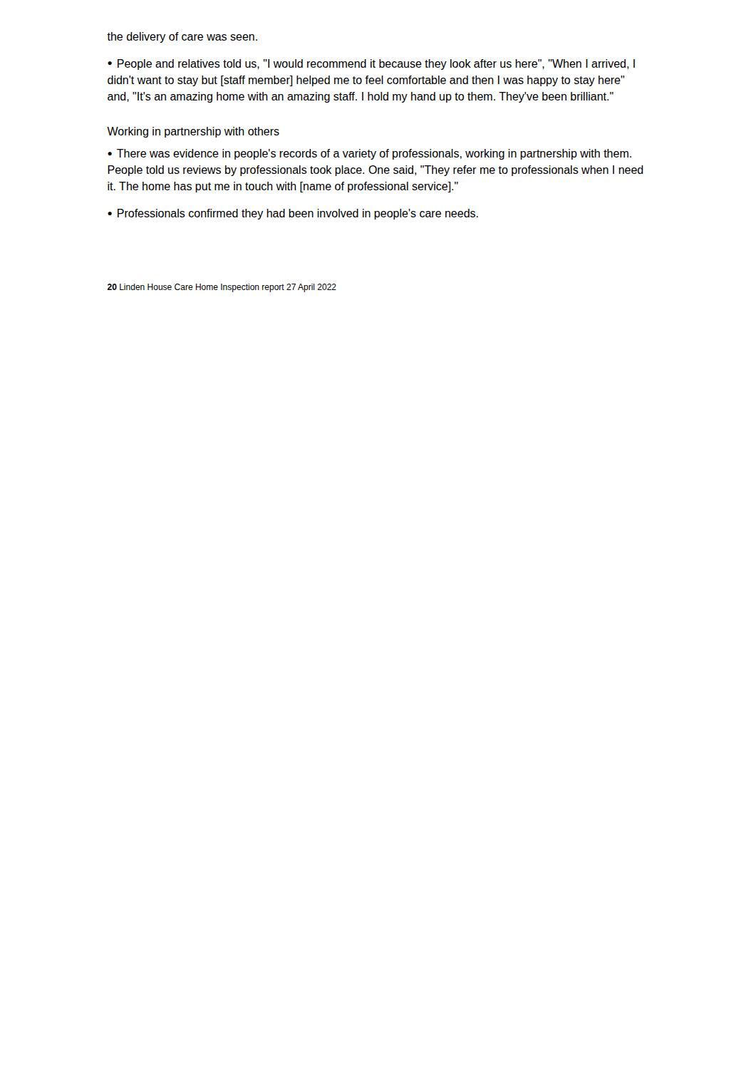the delivery of care was seen.
People and relatives told us, "I would recommend it because they look after us here", "When I arrived, I didn't want to stay but [staff member] helped me to feel comfortable and then I was happy to stay here" and, "It's an amazing home with an amazing staff. I hold my hand up to them. They've been brilliant."
Working in partnership with others
There was evidence in people's records of a variety of professionals, working in partnership with them. People told us reviews by professionals took place. One said, "They refer me to professionals when I need it. The home has put me in touch with [name of professional service]."
Professionals confirmed they had been involved in people's care needs.
20 Linden House Care Home Inspection report 27 April 2022